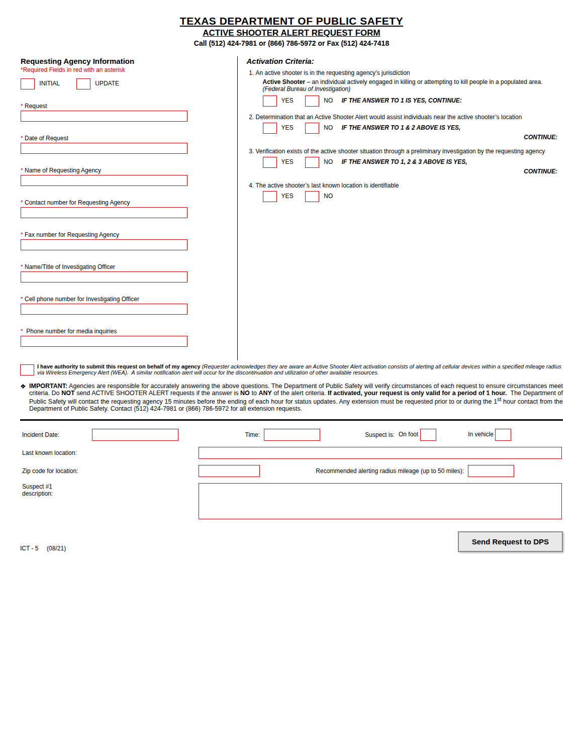TEXAS DEPARTMENT OF PUBLIC SAFETY
ACTIVE SHOOTER ALERT REQUEST FORM
Call (512) 424-7981 or (866) 786-5972 or Fax (512) 424-7418
| Requesting Agency Information *Required Fields in red with an asterisk INITIAL UPDATE * Request * Date of Request * Name of Requesting Agency * Contact number for Requesting Agency * Fax number for Requesting Agency * Name/Title of Investigating Officer * Cell phone number for Investigating Officer * Phone number for media inquiries | Activation Criteria: An active shooter is in the requesting agency’s jurisdiction Active Shooter – an individual actively engaged in killing or attempting to kill people in a populated area. (Federal Bureau of Investigation) YES NO IF THE ANSWER TO 1 IS YES, CONTINUE: Determination that an Active Shooter Alert would assist individuals near the active shooter’s location YES NO IF THE ANSWER TO 1 & 2 ABOVE IS YES, CONTINUE: Verification exists of the active shooter situation through a preliminary investigation by the requesting agency YES NO IF THE ANSWER TO 1, 2 & 3 ABOVE IS YES, CONTINUE: The active shooter’s last known location is identifiable YES NO |
I have authority to submit this request on behalf of my agency (Requester acknowledges they are aware an Active Shooter Alert activation consists of alerting all cellular devices within a specified mileage radius via Wireless Emergency Alert (WEA). A similar notification alert will occur for the discontinuation and utilization of other available resources.
❖
IMPORTANT: Agencies are responsible for accurately answering the above questions. The Department of Public Safety will verify circumstances of each request to ensure circumstances meet criteria. Do NOT send ACTIVE SHOOTER ALERT requests if the answer is NO to ANY of the alert criteria. If activated, your request is only valid for a period of 1 hour. The Department of Public Safety will contact the requesting agency 15 minutes before the ending of each hour for status updates. Any extension must be requested prior to or during the 1st hour contact from the Department of Public Safety. Contact (512) 424-7981 or (866) 786-5972 for all extension requests.
| Incident Date: | | Time: | | Suspect is: | On foot | In vehicle |
| Last known location: | |
| Zip code for location: | | Recommended alerting radius mileage (up to 50 miles): | |
| Suspect #1 description: | |
ICT - 5 (08/21)
Send Request to DPS